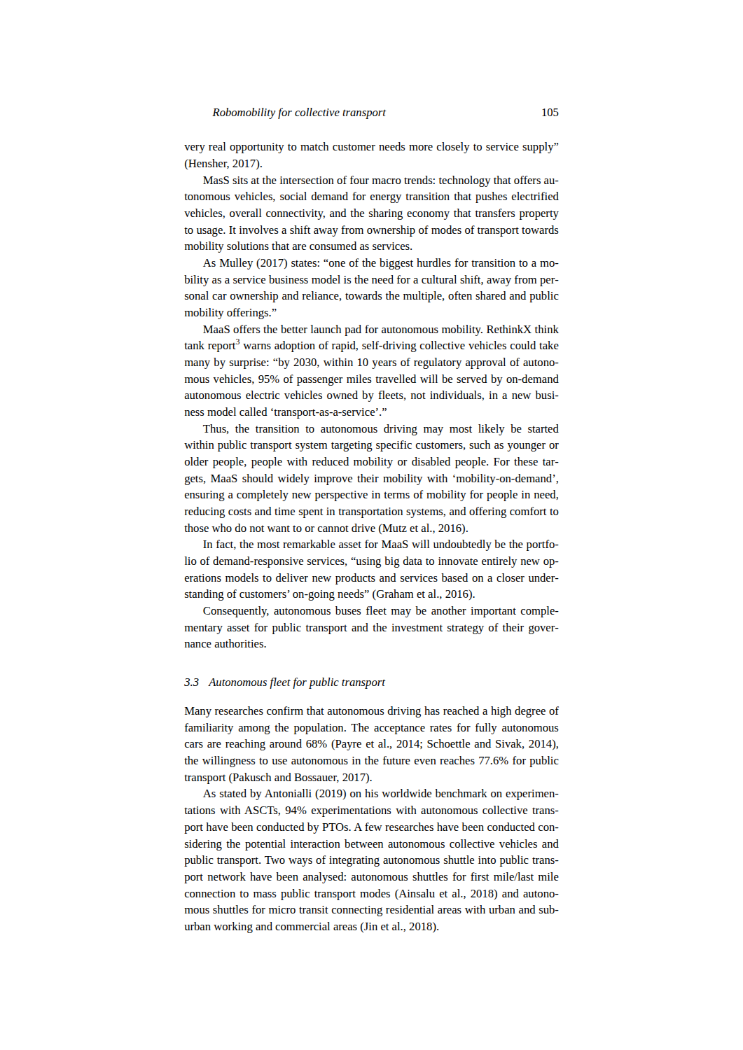Robomobility for collective transport 105
very real opportunity to match customer needs more closely to service supply” (Hensher, 2017).
MasS sits at the intersection of four macro trends: technology that offers autonomous vehicles, social demand for energy transition that pushes electrified vehicles, overall connectivity, and the sharing economy that transfers property to usage. It involves a shift away from ownership of modes of transport towards mobility solutions that are consumed as services.
As Mulley (2017) states: “one of the biggest hurdles for transition to a mobility as a service business model is the need for a cultural shift, away from personal car ownership and reliance, towards the multiple, often shared and public mobility offerings.”
MaaS offers the better launch pad for autonomous mobility. RethinkX think tank report3 warns adoption of rapid, self-driving collective vehicles could take many by surprise: “by 2030, within 10 years of regulatory approval of autonomous vehicles, 95% of passenger miles travelled will be served by on-demand autonomous electric vehicles owned by fleets, not individuals, in a new business model called ‘transport-as-a-service’.”
Thus, the transition to autonomous driving may most likely be started within public transport system targeting specific customers, such as younger or older people, people with reduced mobility or disabled people. For these targets, MaaS should widely improve their mobility with ‘mobility-on-demand’, ensuring a completely new perspective in terms of mobility for people in need, reducing costs and time spent in transportation systems, and offering comfort to those who do not want to or cannot drive (Mutz et al., 2016).
In fact, the most remarkable asset for MaaS will undoubtedly be the portfolio of demand-responsive services, “using big data to innovate entirely new operations models to deliver new products and services based on a closer understanding of customers’ on-going needs” (Graham et al., 2016).
Consequently, autonomous buses fleet may be another important complementary asset for public transport and the investment strategy of their governance authorities.
3.3 Autonomous fleet for public transport
Many researches confirm that autonomous driving has reached a high degree of familiarity among the population. The acceptance rates for fully autonomous cars are reaching around 68% (Payre et al., 2014; Schoettle and Sivak, 2014), the willingness to use autonomous in the future even reaches 77.6% for public transport (Pakusch and Bossauer, 2017).
As stated by Antonialli (2019) on his worldwide benchmark on experimentations with ASCTs, 94% experimentations with autonomous collective transport have been conducted by PTOs. A few researches have been conducted considering the potential interaction between autonomous collective vehicles and public transport. Two ways of integrating autonomous shuttle into public transport network have been analysed: autonomous shuttles for first mile/last mile connection to mass public transport modes (Ainsalu et al., 2018) and autonomous shuttles for micro transit connecting residential areas with urban and suburban working and commercial areas (Jin et al., 2018).